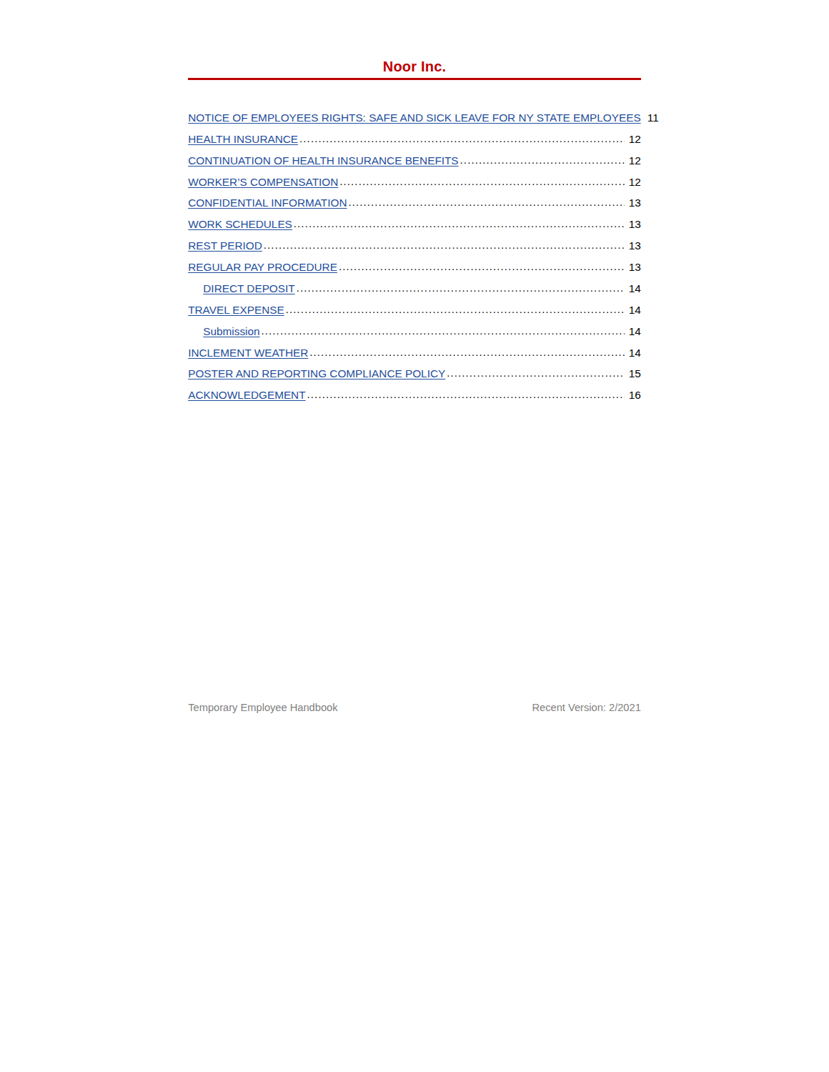Noor Inc.
NOTICE OF EMPLOYEES RIGHTS: SAFE AND SICK LEAVE FOR NY STATE EMPLOYEES ................................ 11
HEALTH INSURANCE ................................................................................................................................. 12
CONTINUATION OF HEALTH INSURANCE BENEFITS ................................................................................. 12
WORKER’S COMPENSATION ......................................................................................................................... 12
CONFIDENTIAL INFORMATION ....................................................................................................................... 13
WORK SCHEDULES ................................................................................................................................. 13
REST PERIOD ......................................................................................................................................... 13
REGULAR PAY PROCEDURE ......................................................................................................................... 13
DIRECT DEPOSIT ................................................................................................................................. 14
TRAVEL EXPENSE ................................................................................................................................... 14
Submission ......................................................................................................................................... 14
INCLEMENT WEATHER ............................................................................................................................. 14
POSTER AND REPORTING COMPLIANCE POLICY ..................................................................................... 15
ACKNOWLEDGEMENT .............................................................................................................................. 16
Temporary Employee Handbook Recent Version: 2/2021